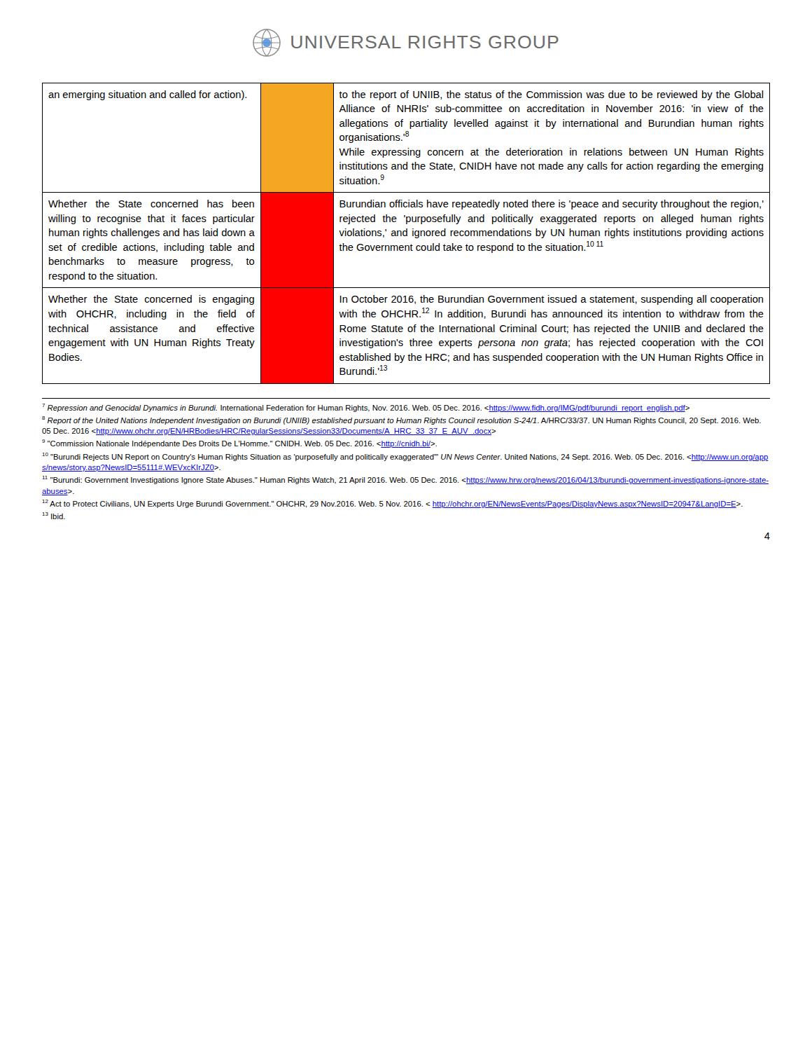UNIVERSAL RIGHTS GROUP
| an emerging situation and called for action). | | to the report of UNIIB, the status of the Commission was due to be reviewed by the Global Alliance of NHRIs' sub-committee on accreditation in November 2016: 'in view of the allegations of partiality levelled against it by international and Burundian human rights organisations.' 8 While expressing concern at the deterioration in relations between UN Human Rights institutions and the State, CNIDH have not made any calls for action regarding the emerging situation. 9 |
| Whether the State concerned has been willing to recognise that it faces particular human rights challenges and has laid down a set of credible actions, including table and benchmarks to measure progress, to respond to the situation. | | Burundian officials have repeatedly noted there is 'peace and security throughout the region,' rejected the 'purposefully and politically exaggerated reports on alleged human rights violations,' and ignored recommendations by UN human rights institutions providing actions the Government could take to respond to the situation. 10 11 |
| Whether the State concerned is engaging with OHCHR, including in the field of technical assistance and effective engagement with UN Human Rights Treaty Bodies. | | In October 2016, the Burundian Government issued a statement, suspending all cooperation with the OHCHR. 12 In addition, Burundi has announced its intention to withdraw from the Rome Statute of the International Criminal Court; has rejected the UNIIB and declared the investigation's three experts persona non grata ; has rejected cooperation with the COI established by the HRC; and has suspended cooperation with the UN Human Rights Office in Burundi.' 13 |
7 Repression and Genocidal Dynamics in Burundi. International Federation for Human Rights, Nov. 2016. Web. 05 Dec. 2016. <https://www.fidh.org/IMG/pdf/burundi_report_english.pdf>
8 Report of the United Nations Independent Investigation on Burundi (UNIIB) established pursuant to Human Rights Council resolution S-24/1. A/HRC/33/37. UN Human Rights Council, 20 Sept. 2016. Web. 05 Dec. 2016 <http://www.ohchr.org/EN/HRBodies/HRC/RegularSessions/Session33/Documents/A_HRC_33_37_E_AUV_.docx>
9 "Commission Nationale Indépendante Des Droits De L'Homme." CNIDH. Web. 05 Dec. 2016. <http://cnidh.bi/>.
10 "Burundi Rejects UN Report on Country's Human Rights Situation as 'purposefully and politically exaggerated'" UN News Center. United Nations, 24 Sept. 2016. Web. 05 Dec. 2016. <http://www.un.org/apps/news/story.asp?NewsID=55111#.WEVxcKIrJZ0>.
11 "Burundi: Government Investigations Ignore State Abuses." Human Rights Watch, 21 April 2016. Web. 05 Dec. 2016. <https://www.hrw.org/news/2016/04/13/burundi-government-investigations-ignore-state-abuses>.
12 Act to Protect Civilians, UN Experts Urge Burundi Government." OHCHR, 29 Nov.2016. Web. 5 Nov. 2016. < http://ohchr.org/EN/NewsEvents/Pages/DisplayNews.aspx?NewsID=20947&LangID=E>.
13 Ibid.
4